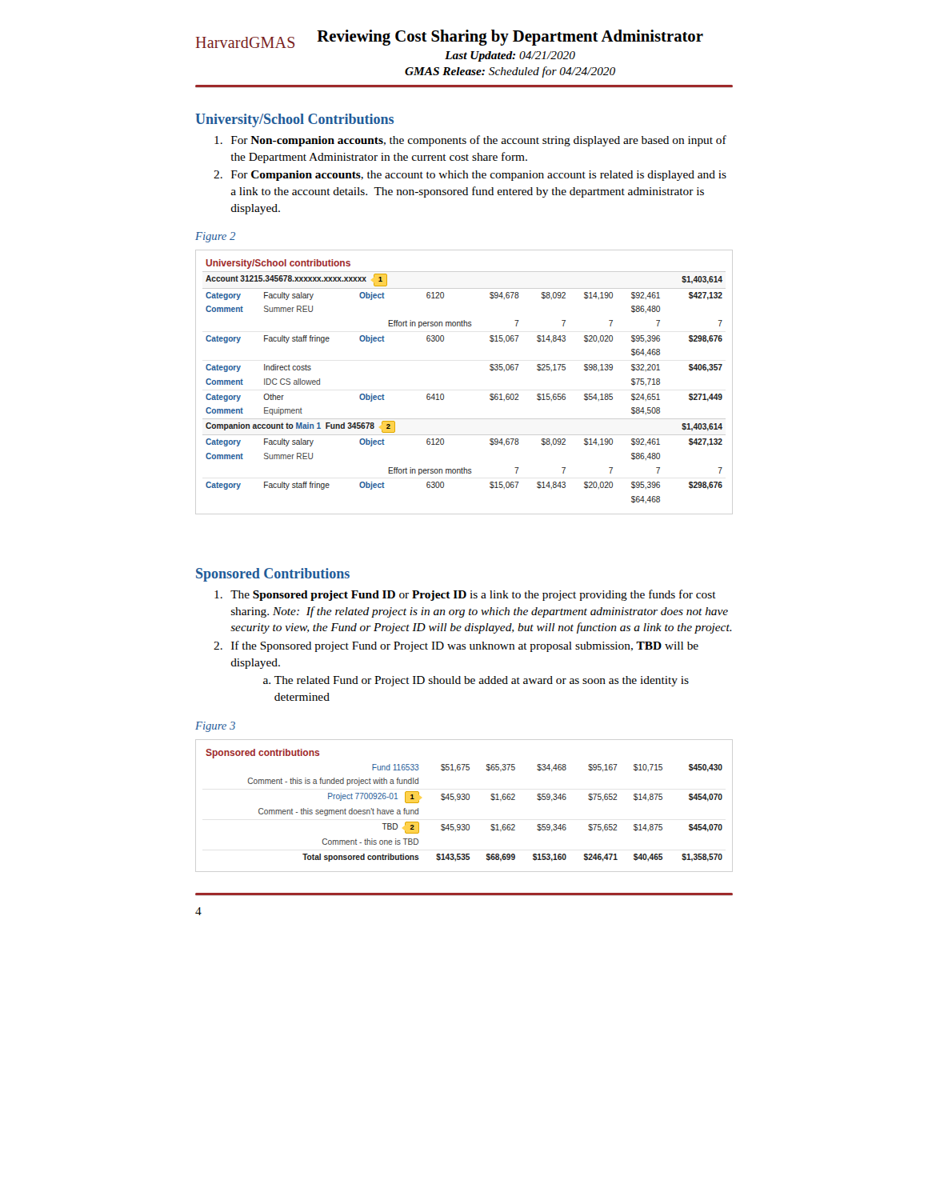Harvard GMAS
Reviewing Cost Sharing by Department Administrator
Last Updated: 04/21/2020
GMAS Release: Scheduled for 04/24/2020
University/School Contributions
For Non-companion accounts, the components of the account string displayed are based on input of the Department Administrator in the current cost share form.
For Companion accounts, the account to which the companion account is related is displayed and is a link to the account details. The non-sponsored fund entered by the department administrator is displayed.
Figure 2
| University/School contributions |
| Account 31215.345678.xxxxxx.xxxx.xxxxx 1 | | | | | $1,403,614 |
| Category | Faculty salary | Object | 6120 | $94,678 | $8,092 | $14,190 | $92,461 | $427,132 |
| Comment | Summer REU | | | | $86,480 | |
| | | Effort in person months | 7 | 7 | 7 | 7 | 7 |
| Category | Faculty staff fringe | Object | 6300 | $15,067 | $14,843 | $20,020 | $95,396 | $298,676 |
| | | | | | | | $64,468 | |
| Category | Indirect costs | | | $35,067 | $25,175 | $98,139 | $32,201 | $406,357 |
| Comment | IDC CS allowed | | | | $75,718 | |
| Category | Other | Object | 6410 | $61,602 | $15,656 | $54,185 | $24,651 | $271,449 |
| Comment | Equipment | | | | $84,508 | |
| Companion account to Main 1 Fund 345678 2 | | | | | $1,403,614 |
| Category | Faculty salary | Object | 6120 | $94,678 | $8,092 | $14,190 | $92,461 | $427,132 |
| Comment | Summer REU | | | | $86,480 | |
| | | Effort in person months | 7 | 7 | 7 | 7 | 7 |
| Category | Faculty staff fringe | Object | 6300 | $15,067 | $14,843 | $20,020 | $95,396 | $298,676 |
| | | | | | | | $64,468 | |
Sponsored Contributions
The Sponsored project Fund ID or Project ID is a link to the project providing the funds for cost sharing. Note: If the related project is in an org to which the department administrator does not have security to view, the Fund or Project ID will be displayed, but will not function as a link to the project.
If the Sponsored project Fund or Project ID was unknown at proposal submission, TBD will be displayed.
The related Fund or Project ID should be added at award or as soon as the identity is determined
Figure 3
| Sponsored contributions |
| Fund 116533 | $51,675 | $65,375 | $34,468 | $95,167 | $10,715 | $450,430 |
| Comment - this is a funded project with a fundId | |
| Project 7700926-01 1 | $45,930 | $1,662 | $59,346 | $75,652 | $14,875 | $454,070 |
| Comment - this segment doesn't have a fund | |
| TBD 2 | $45,930 | $1,662 | $59,346 | $75,652 | $14,875 | $454,070 |
| Comment - this one is TBD | |
| Total sponsored contributions | $143,535 | $68,699 | $153,160 | $246,471 | $40,465 | $1,358,570 |
4